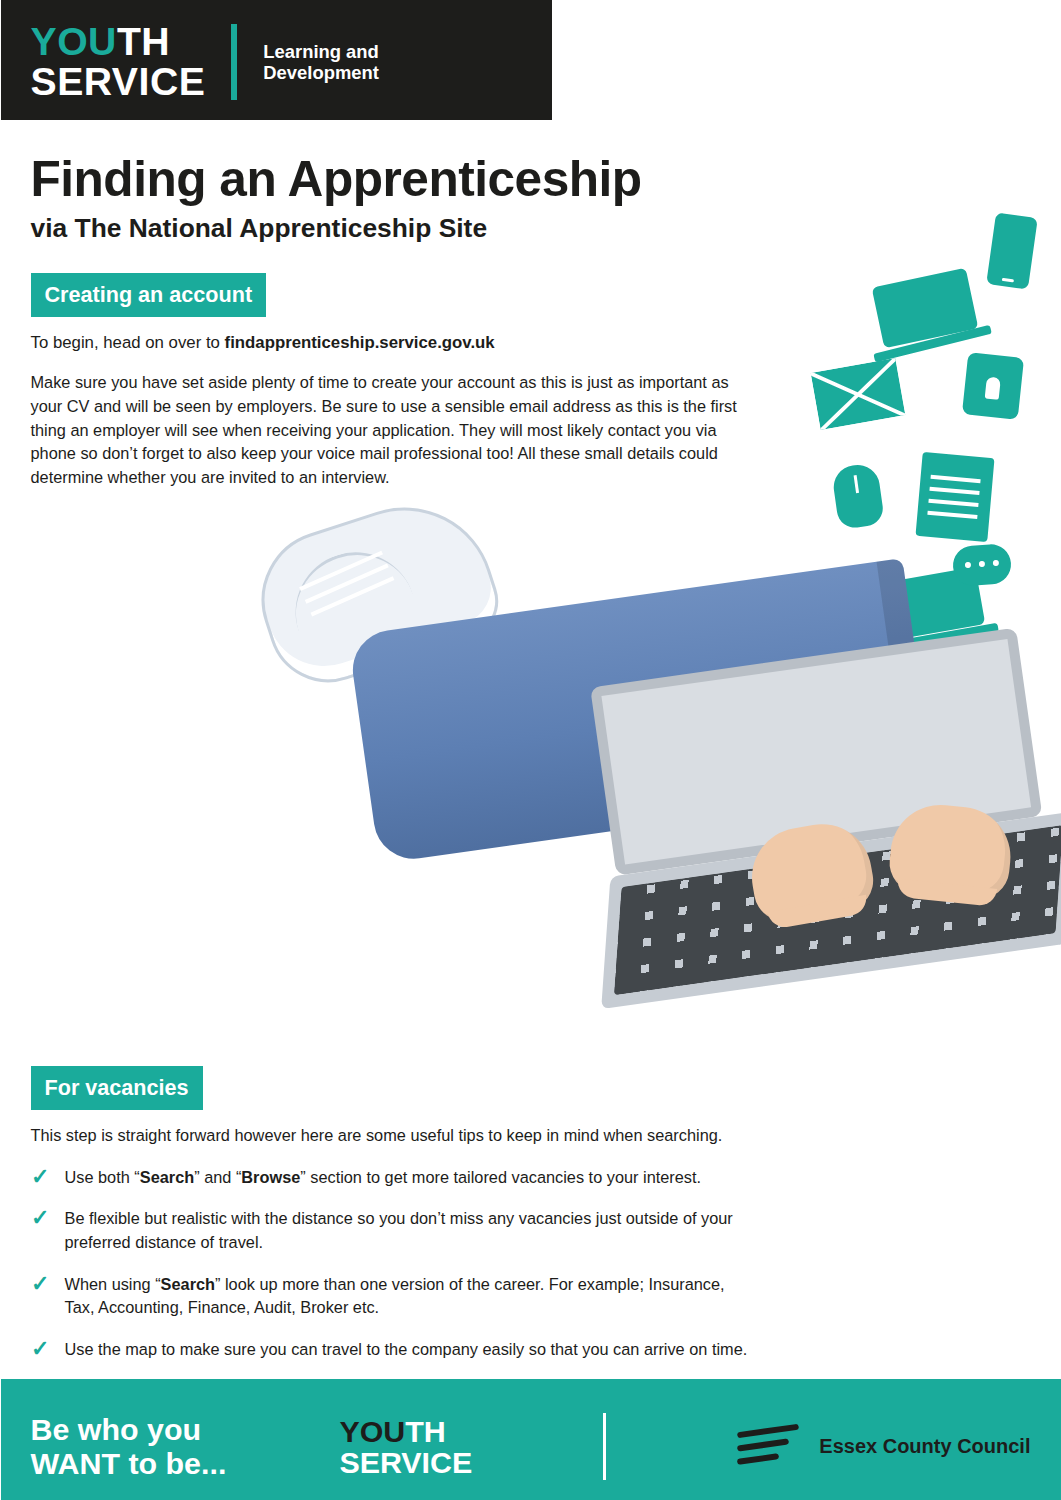Youth
Service
Learning and
Development
Finding an Apprenticeship
via The National Apprenticeship Site
Creating an account
To begin, head on over to findapprenticeship.service.gov.uk
Make sure you have set aside plenty of time to create your account as this is just as important as your CV and will be seen by employers. Be sure to use a sensible email address as this is the first thing an employer will see when receiving your application. They will most likely contact you via phone so don’t forget to also keep your voice mail professional too! All these small details could determine whether you are invited to an interview.
For vacancies
This step is straight forward however here are some useful tips to keep in mind when searching.
Use both “Search” and “Browse” section to get more tailored vacancies to your interest.
Be flexible but realistic with the distance so you don’t miss any vacancies just outside of your preferred distance of travel.
When using “Search” look up more than one version of the career. For example; Insurance, Tax, Accounting, Finance, Audit, Broker etc.
Use the map to make sure you can travel to the company easily so that you can arrive on time.
Be who you
WANT to be...
Youth
Service
Essex County Council